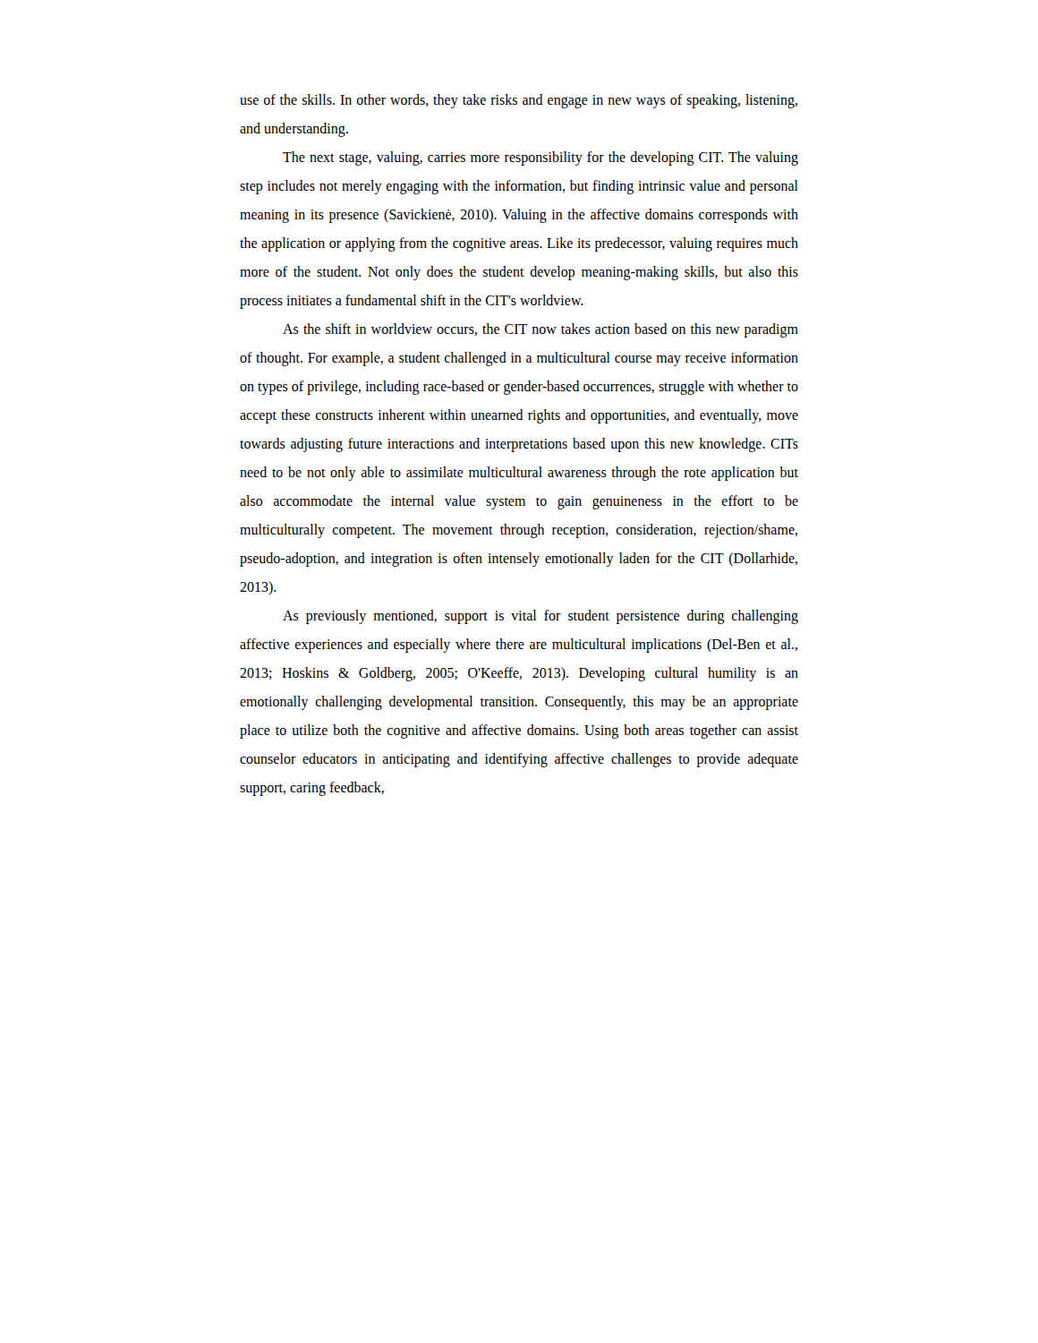use of the skills. In other words, they take risks and engage in new ways of speaking, listening, and understanding.
The next stage, valuing, carries more responsibility for the developing CIT. The valuing step includes not merely engaging with the information, but finding intrinsic value and personal meaning in its presence (Savickienė, 2010). Valuing in the affective domains corresponds with the application or applying from the cognitive areas. Like its predecessor, valuing requires much more of the student. Not only does the student develop meaning-making skills, but also this process initiates a fundamental shift in the CIT's worldview.
As the shift in worldview occurs, the CIT now takes action based on this new paradigm of thought. For example, a student challenged in a multicultural course may receive information on types of privilege, including race-based or gender-based occurrences, struggle with whether to accept these constructs inherent within unearned rights and opportunities, and eventually, move towards adjusting future interactions and interpretations based upon this new knowledge. CITs need to be not only able to assimilate multicultural awareness through the rote application but also accommodate the internal value system to gain genuineness in the effort to be multiculturally competent. The movement through reception, consideration, rejection/shame, pseudo-adoption, and integration is often intensely emotionally laden for the CIT (Dollarhide, 2013).
As previously mentioned, support is vital for student persistence during challenging affective experiences and especially where there are multicultural implications (Del-Ben et al., 2013; Hoskins & Goldberg, 2005; O'Keeffe, 2013). Developing cultural humility is an emotionally challenging developmental transition. Consequently, this may be an appropriate place to utilize both the cognitive and affective domains. Using both areas together can assist counselor educators in anticipating and identifying affective challenges to provide adequate support, caring feedback,